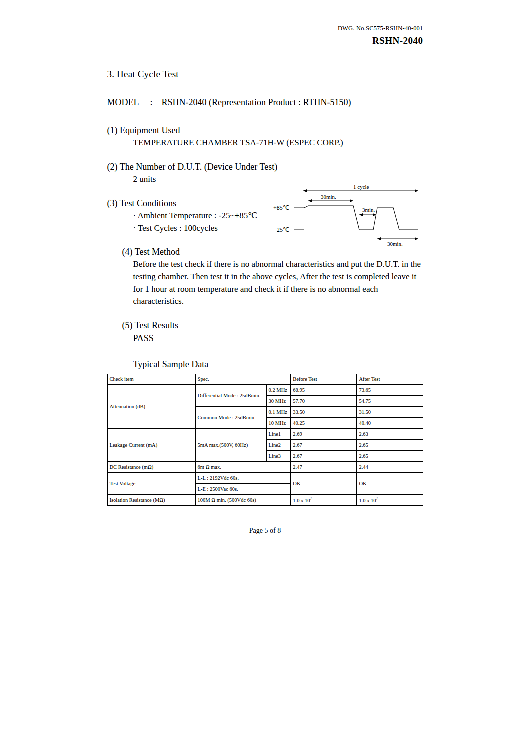DWG. No.SC575-RSHN-40-001
RSHN-2040
3. Heat Cycle Test
MODEL: RSHN-2040 (Representation Product : RTHN-5150)
(1) Equipment Used
TEMPERATURE CHAMBER TSA-71H-W (ESPEC CORP.)
(2) The Number of D.U.T. (Device Under Test)
2 units
(3) Test Conditions
· Ambient Temperature : -25~+85℃
· Test Cycles : 100cycles
1 cycle 30min. +85℃ 3min. - 25℃ 30min.
(4) Test Method
Before the test check if there is no abnormal characteristics and put the D.U.T. in the testing chamber. Then test it in the above cycles, After the test is completed leave it for 1 hour at room temperature and check it if there is no abnormal each characteristics.
(5) Test Results
PASS
Typical Sample Data
| Check item | Spec. | Before Test | After Test |
| --- | --- | --- | --- |
| Attenuation (dB) | Differential Mode : 25dBmin. | 0.2 MHz | 68.95 | 73.65 |
| 30 MHz | 57.70 | 54.75 |
| Common Mode : 25dBmin. | 0.1 MHz | 33.50 | 31.50 |
| 10 MHz | 40.25 | 40.40 |
| Leakage Current (mA) | 5mA max.(500V, 60Hz) | Line1 | 2.69 | 2.63 |
| Line2 | 2.67 | 2.65 |
| Line3 | 2.67 | 2.65 |
| DC Resistance (mΩ) | 6m Ω max. | 2.47 | 2.44 |
| Test Voltage | L-L : 2192Vdc 60s. | OK | OK |
| L-E : 2500Vac 60s. |
| Isolation Resistance (MΩ) | 100M Ω min. (500Vdc 60s) | 1.0 x 10 7 | 1.0 x 10 7 |
Page 5 of 8